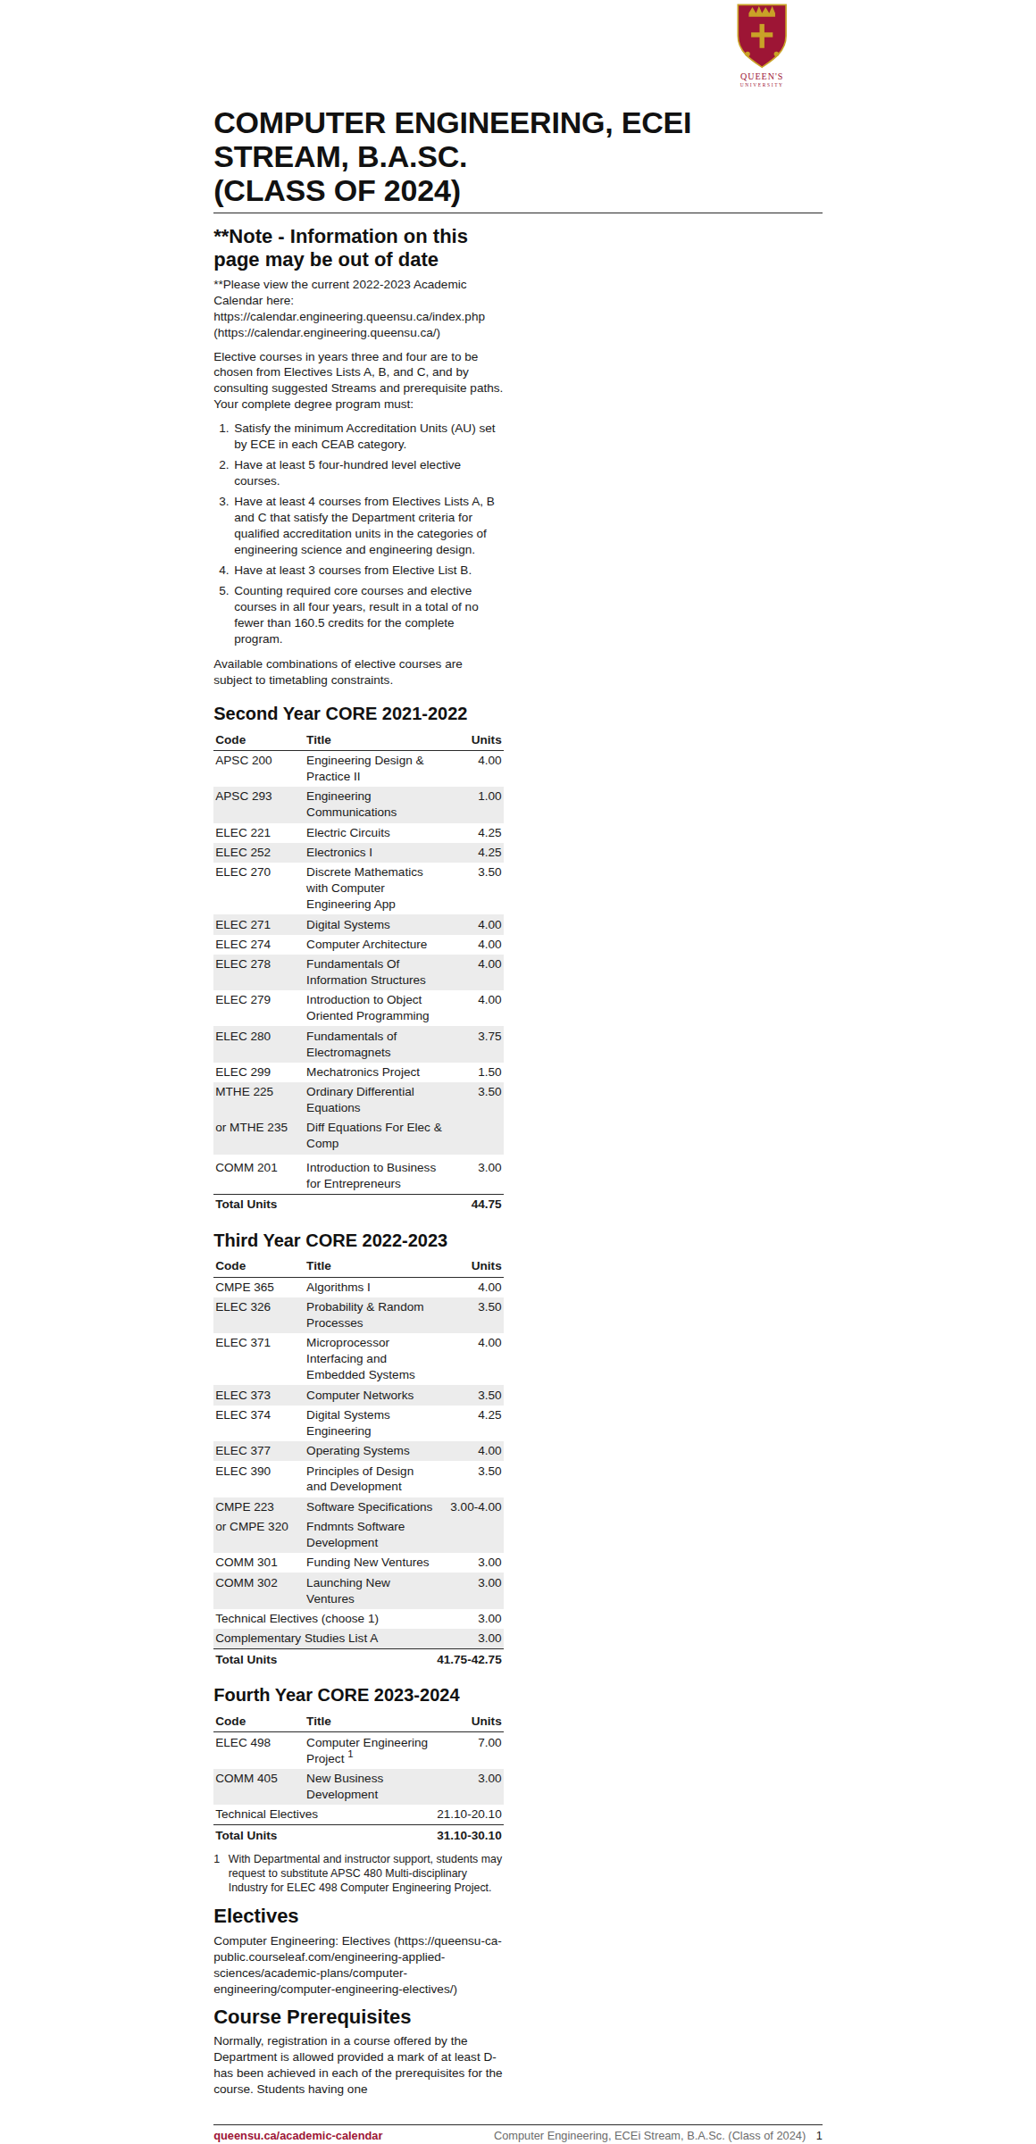QUEEN'S UNIVERSITY
COMPUTER ENGINEERING, ECEI STREAM, B.A.SC.
(CLASS OF 2024)
**Note - Information on this page may be out of date
**Please view the current 2022-2023 Academic Calendar here: https://calendar.engineering.queensu.ca/index.php (https://calendar.engineering.queensu.ca/)
Elective courses in years three and four are to be chosen from Electives Lists A, B, and C, and by consulting suggested Streams and prerequisite paths. Your complete degree program must:
Satisfy the minimum Accreditation Units (AU) set by ECE in each CEAB category.
Have at least 5 four-hundred level elective courses.
Have at least 4 courses from Electives Lists A, B and C that satisfy the Department criteria for qualified accreditation units in the categories of engineering science and engineering design.
Have at least 3 courses from Elective List B.
Counting required core courses and elective courses in all four years, result in a total of no fewer than 160.5 credits for the complete program.
Available combinations of elective courses are subject to timetabling constraints.
Second Year CORE 2021-2022
| Code | Title | Units |
| --- | --- | --- |
| APSC 200 | Engineering Design & Practice II | 4.00 |
| APSC 293 | Engineering Communications | 1.00 |
| ELEC 221 | Electric Circuits | 4.25 |
| ELEC 252 | Electronics I | 4.25 |
| ELEC 270 | Discrete Mathematics with Computer Engineering App | 3.50 |
| ELEC 271 | Digital Systems | 4.00 |
| ELEC 274 | Computer Architecture | 4.00 |
| ELEC 278 | Fundamentals Of Information Structures | 4.00 |
| ELEC 279 | Introduction to Object Oriented Programming | 4.00 |
| ELEC 280 | Fundamentals of Electromagnets | 3.75 |
| ELEC 299 | Mechatronics Project | 1.50 |
| MTHE 225 | Ordinary Differential Equations | 3.50 |
| or MTHE 235 | Diff Equations For Elec & Comp | |
| COMM 201 | Introduction to Business for Entrepreneurs | 3.00 |
| Total Units | 44.75 |
Third Year CORE 2022-2023
| Code | Title | Units |
| --- | --- | --- |
| CMPE 365 | Algorithms I | 4.00 |
| ELEC 326 | Probability & Random Processes | 3.50 |
| ELEC 371 | Microprocessor Interfacing and Embedded Systems | 4.00 |
| ELEC 373 | Computer Networks | 3.50 |
| ELEC 374 | Digital Systems Engineering | 4.25 |
| ELEC 377 | Operating Systems | 4.00 |
| ELEC 390 | Principles of Design and Development | 3.50 |
| CMPE 223 | Software Specifications | 3.00-4.00 |
| or CMPE 320 | Fndmnts Software Development | |
| COMM 301 | Funding New Ventures | 3.00 |
| COMM 302 | Launching New Ventures | 3.00 |
| Technical Electives (choose 1) | 3.00 |
| Complementary Studies List A | 3.00 |
| Total Units | 41.75-42.75 |
Fourth Year CORE 2023-2024
| Code | Title | Units |
| --- | --- | --- |
| ELEC 498 | Computer Engineering Project 1 | 7.00 |
| COMM 405 | New Business Development | 3.00 |
| Technical Electives | 21.10-20.10 |
| Total Units | 31.10-30.10 |
1
With Departmental and instructor support, students may request to substitute APSC 480 Multi-disciplinary Industry for ELEC 498 Computer Engineering Project.
Electives
Computer Engineering: Electives (https://queensu-ca-public.courseleaf.com/engineering-applied-sciences/academic-plans/computer-engineering/computer-engineering-electives/)
Course Prerequisites
Normally, registration in a course offered by the Department is allowed provided a mark of at least D- has been achieved in each of the prerequisites for the course. Students having one
queensu.ca/academic-calendar
Computer Engineering, ECEi Stream, B.A.Sc. (Class of 2024)1